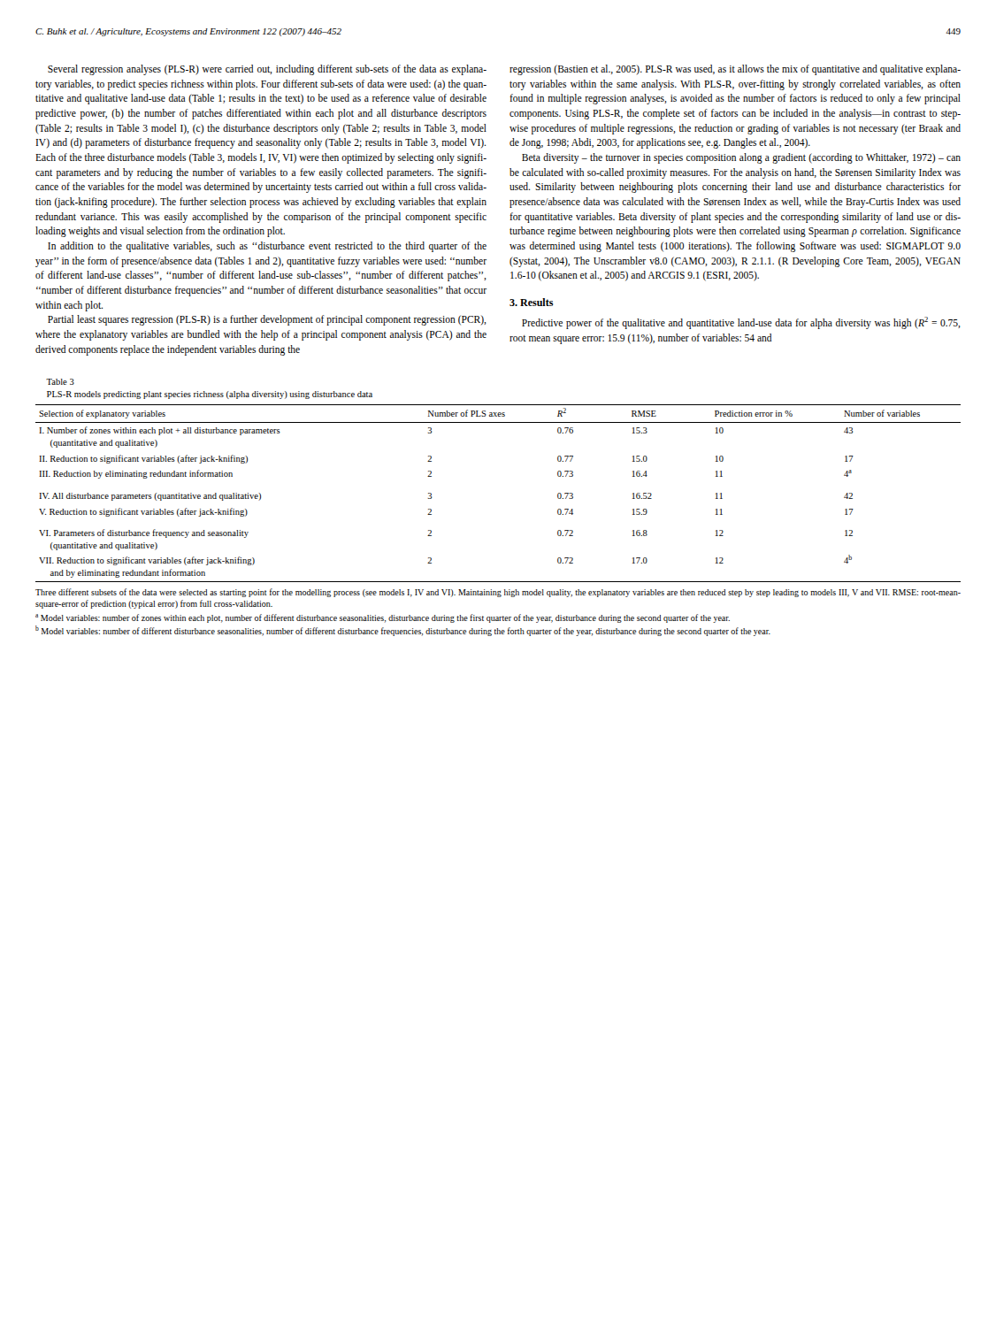C. Buhk et al. / Agriculture, Ecosystems and Environment 122 (2007) 446–452 449
Several regression analyses (PLS-R) were carried out, including different sub-sets of the data as explanatory variables, to predict species richness within plots. Four different sub-sets of data were used: (a) the quantitative and qualitative land-use data (Table 1; results in the text) to be used as a reference value of desirable predictive power, (b) the number of patches differentiated within each plot and all disturbance descriptors (Table 2; results in Table 3 model I), (c) the disturbance descriptors only (Table 2; results in Table 3, model IV) and (d) parameters of disturbance frequency and seasonality only (Table 2; results in Table 3, model VI). Each of the three disturbance models (Table 3, models I, IV, VI) were then optimized by selecting only significant parameters and by reducing the number of variables to a few easily collected parameters. The significance of the variables for the model was determined by uncertainty tests carried out within a full cross validation (jack-knifing procedure). The further selection process was achieved by excluding variables that explain redundant variance. This was easily accomplished by the comparison of the principal component specific loading weights and visual selection from the ordination plot.
In addition to the qualitative variables, such as ‘‘disturbance event restricted to the third quarter of the year’’ in the form of presence/absence data (Tables 1 and 2), quantitative fuzzy variables were used: ‘‘number of different land-use classes’’, ‘‘number of different land-use sub-classes’’, ‘‘number of different patches’’, ‘‘number of different disturbance frequencies’’ and ‘‘number of different disturbance seasonalities’’ that occur within each plot.
Partial least squares regression (PLS-R) is a further development of principal component regression (PCR), where the explanatory variables are bundled with the help of a principal component analysis (PCA) and the derived components replace the independent variables during the
regression (Bastien et al., 2005). PLS-R was used, as it allows the mix of quantitative and qualitative explanatory variables within the same analysis. With PLS-R, over-fitting by strongly correlated variables, as often found in multiple regression analyses, is avoided as the number of factors is reduced to only a few principal components. Using PLS-R, the complete set of factors can be included in the analysis—in contrast to step-wise procedures of multiple regressions, the reduction or grading of variables is not necessary (ter Braak and de Jong, 1998; Abdi, 2003, for applications see, e.g. Dangles et al., 2004).
Beta diversity – the turnover in species composition along a gradient (according to Whittaker, 1972) – can be calculated with so-called proximity measures. For the analysis on hand, the Sørensen Similarity Index was used. Similarity between neighbouring plots concerning their land use and disturbance characteristics for presence/absence data was calculated with the Sørensen Index as well, while the Bray-Curtis Index was used for quantitative variables. Beta diversity of plant species and the corresponding similarity of land use or disturbance regime between neighbouring plots were then correlated using Spearman ρ correlation. Significance was determined using Mantel tests (1000 iterations). The following Software was used: SIGMAPLOT 9.0 (Systat, 2004), The Unscrambler v8.0 (CAMO, 2003), R 2.1.1. (R Developing Core Team, 2005), VEGAN 1.6-10 (Oksanen et al., 2005) and ARCGIS 9.1 (ESRI, 2005).
3. Results
Predictive power of the qualitative and quantitative land-use data for alpha diversity was high (R2 = 0.75, root mean square error: 15.9 (11%), number of variables: 54 and
Table 3
PLS-R models predicting plant species richness (alpha diversity) using disturbance data
| Selection of explanatory variables | Number of PLS axes | R 2 | RMSE | Prediction error in % | Number of variables |
| --- | --- | --- | --- | --- | --- |
| I. Number of zones within each plot + all disturbance parameters (quantitative and qualitative) | 3 | 0.76 | 15.3 | 10 | 43 |
| II. Reduction to significant variables (after jack-knifing) | 2 | 0.77 | 15.0 | 10 | 17 |
| III. Reduction by eliminating redundant information | 2 | 0.73 | 16.4 | 11 | 4 a |
| IV. All disturbance parameters (quantitative and qualitative) | 3 | 0.73 | 16.52 | 11 | 42 |
| V. Reduction to significant variables (after jack-knifing) | 2 | 0.74 | 15.9 | 11 | 17 |
| VI. Parameters of disturbance frequency and seasonality (quantitative and qualitative) | 2 | 0.72 | 16.8 | 12 | 12 |
| VII. Reduction to significant variables (after jack-knifing) and by eliminating redundant information | 2 | 0.72 | 17.0 | 12 | 4 b |
Three different subsets of the data were selected as starting point for the modelling process (see models I, IV and VI). Maintaining high model quality, the explanatory variables are then reduced step by step leading to models III, V and VII. RMSE: root-mean-square-error of prediction (typical error) from full cross-validation.
a Model variables: number of zones within each plot, number of different disturbance seasonalities, disturbance during the first quarter of the year, disturbance during the second quarter of the year.
b Model variables: number of different disturbance seasonalities, number of different disturbance frequencies, disturbance during the forth quarter of the year, disturbance during the second quarter of the year.